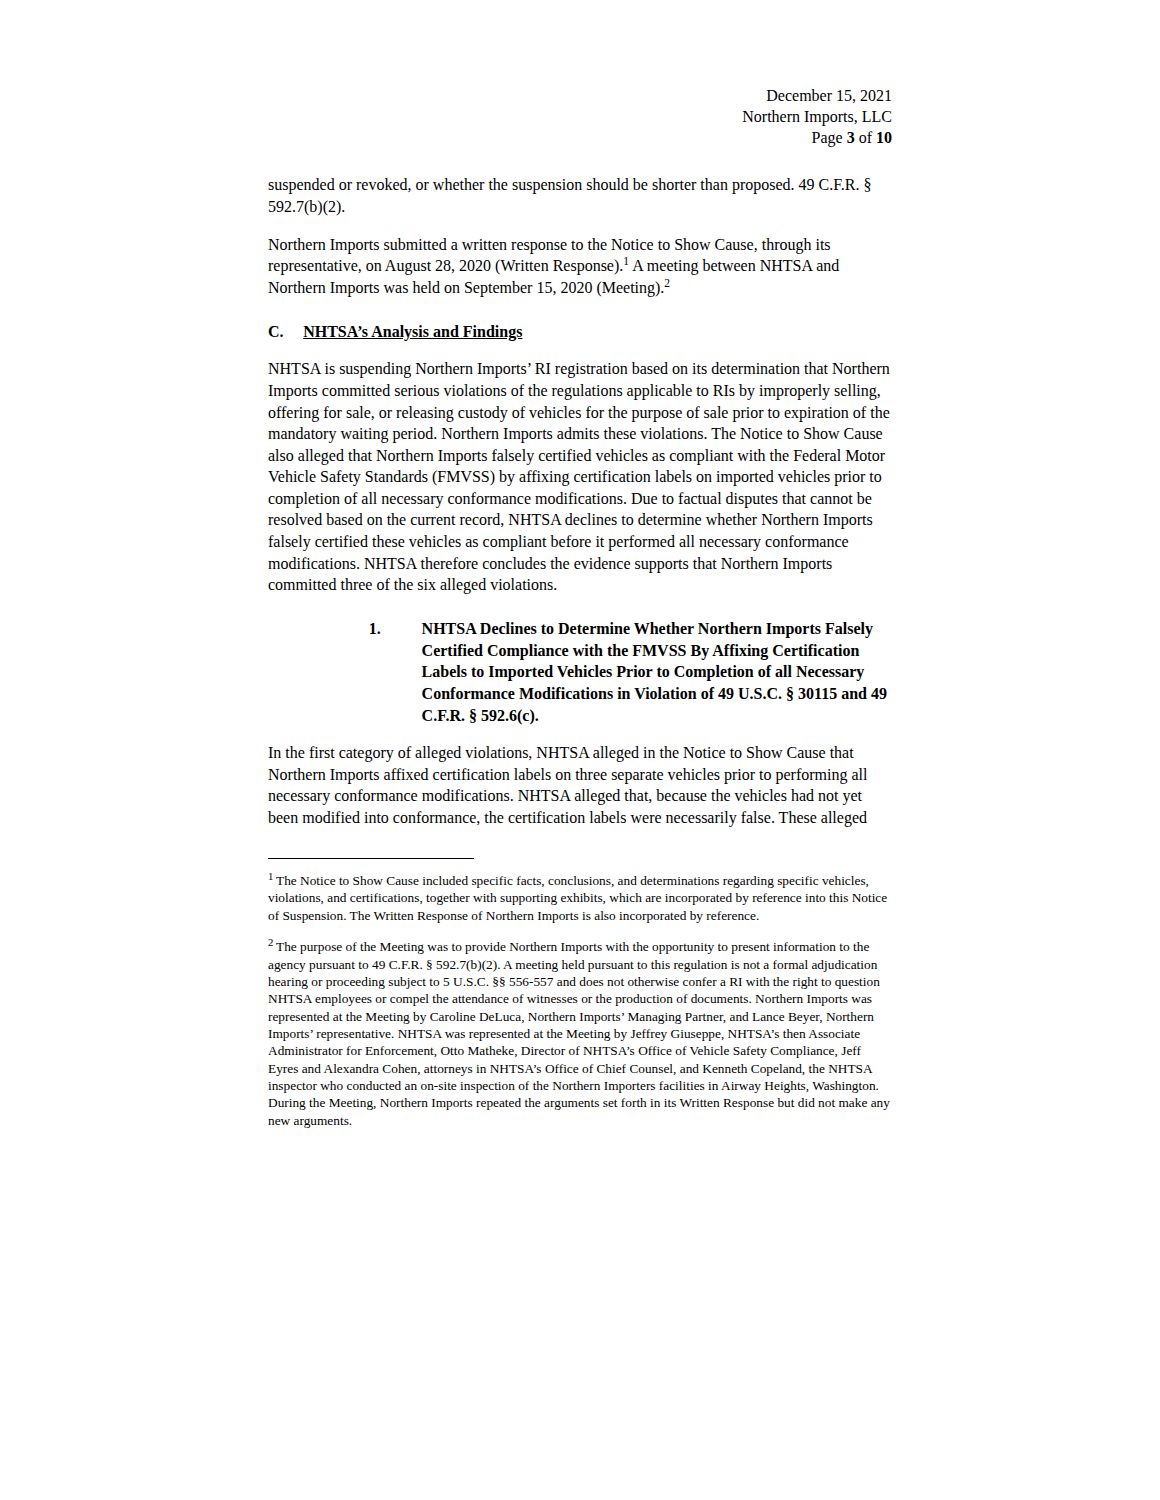December 15, 2021
Northern Imports, LLC
Page 3 of 10
suspended or revoked, or whether the suspension should be shorter than proposed. 49 C.F.R. § 592.7(b)(2).
Northern Imports submitted a written response to the Notice to Show Cause, through its representative, on August 28, 2020 (Written Response).1 A meeting between NHTSA and Northern Imports was held on September 15, 2020 (Meeting).2
C. NHTSA’s Analysis and Findings
NHTSA is suspending Northern Imports’ RI registration based on its determination that Northern Imports committed serious violations of the regulations applicable to RIs by improperly selling, offering for sale, or releasing custody of vehicles for the purpose of sale prior to expiration of the mandatory waiting period. Northern Imports admits these violations. The Notice to Show Cause also alleged that Northern Imports falsely certified vehicles as compliant with the Federal Motor Vehicle Safety Standards (FMVSS) by affixing certification labels on imported vehicles prior to completion of all necessary conformance modifications. Due to factual disputes that cannot be resolved based on the current record, NHTSA declines to determine whether Northern Imports falsely certified these vehicles as compliant before it performed all necessary conformance modifications. NHTSA therefore concludes the evidence supports that Northern Imports committed three of the six alleged violations.
1. NHTSA Declines to Determine Whether Northern Imports Falsely Certified Compliance with the FMVSS By Affixing Certification Labels to Imported Vehicles Prior to Completion of all Necessary Conformance Modifications in Violation of 49 U.S.C. § 30115 and 49 C.F.R. § 592.6(c).
In the first category of alleged violations, NHTSA alleged in the Notice to Show Cause that Northern Imports affixed certification labels on three separate vehicles prior to performing all necessary conformance modifications. NHTSA alleged that, because the vehicles had not yet been modified into conformance, the certification labels were necessarily false. These alleged
1 The Notice to Show Cause included specific facts, conclusions, and determinations regarding specific vehicles, violations, and certifications, together with supporting exhibits, which are incorporated by reference into this Notice of Suspension. The Written Response of Northern Imports is also incorporated by reference.
2 The purpose of the Meeting was to provide Northern Imports with the opportunity to present information to the agency pursuant to 49 C.F.R. § 592.7(b)(2). A meeting held pursuant to this regulation is not a formal adjudication hearing or proceeding subject to 5 U.S.C. §§ 556-557 and does not otherwise confer a RI with the right to question NHTSA employees or compel the attendance of witnesses or the production of documents. Northern Imports was represented at the Meeting by Caroline DeLuca, Northern Imports’ Managing Partner, and Lance Beyer, Northern Imports’ representative. NHTSA was represented at the Meeting by Jeffrey Giuseppe, NHTSA’s then Associate Administrator for Enforcement, Otto Matheke, Director of NHTSA’s Office of Vehicle Safety Compliance, Jeff Eyres and Alexandra Cohen, attorneys in NHTSA’s Office of Chief Counsel, and Kenneth Copeland, the NHTSA inspector who conducted an on-site inspection of the Northern Importers facilities in Airway Heights, Washington. During the Meeting, Northern Imports repeated the arguments set forth in its Written Response but did not make any new arguments.